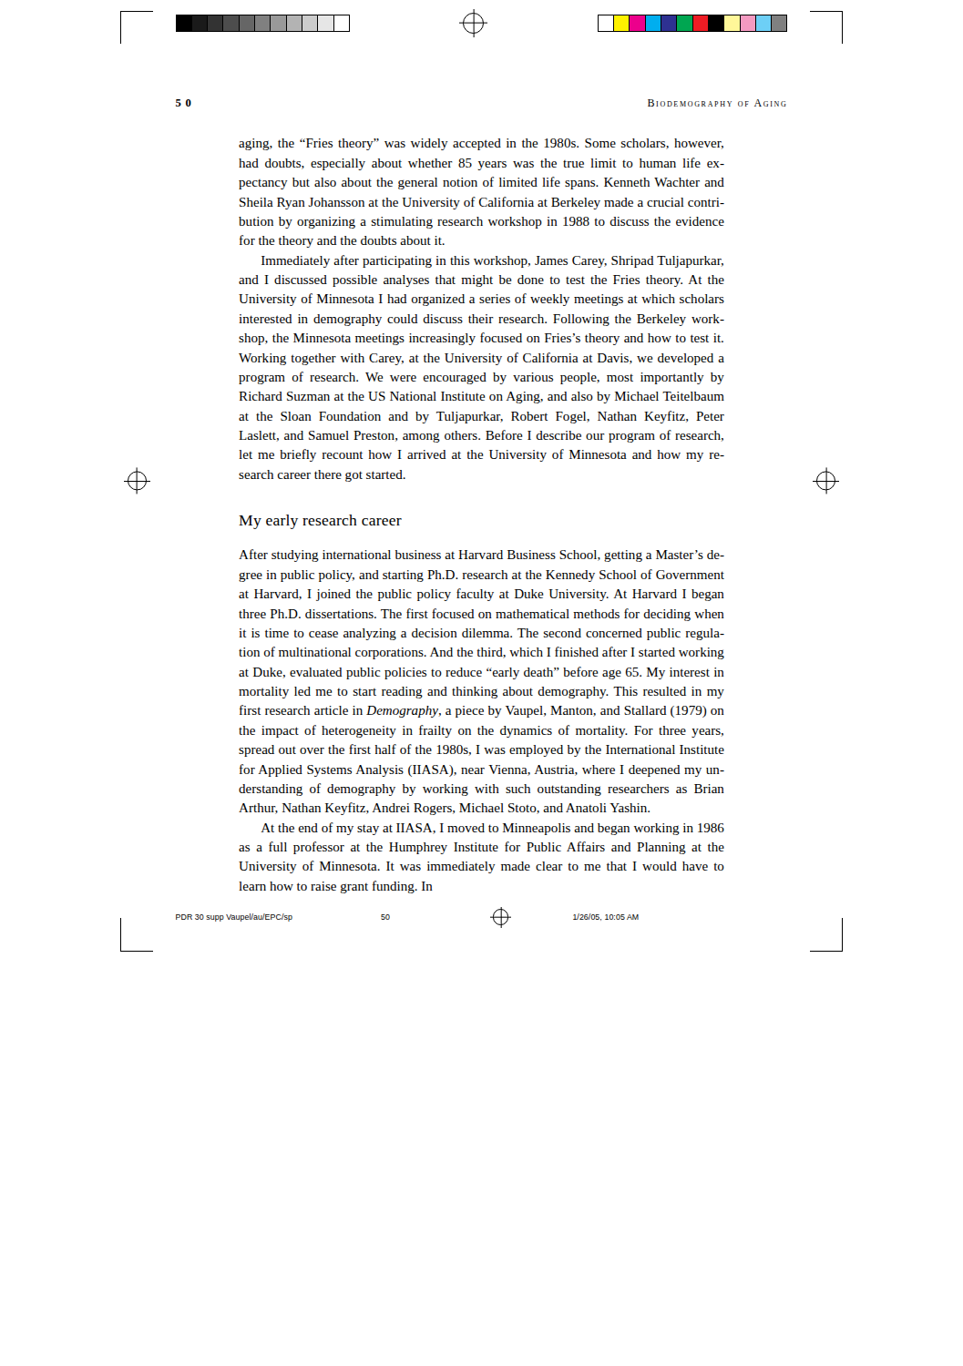5 0
Biodemography of Aging
aging, the “Fries theory” was widely accepted in the 1980s. Some scholars, however, had doubts, especially about whether 85 years was the true limit to human life expectancy but also about the general notion of limited life spans. Kenneth Wachter and Sheila Ryan Johansson at the University of California at Berkeley made a crucial contribution by organizing a stimulating research workshop in 1988 to discuss the evidence for the theory and the doubts about it.
Immediately after participating in this workshop, James Carey, Shripad Tuljapurkar, and I discussed possible analyses that might be done to test the Fries theory. At the University of Minnesota I had organized a series of weekly meetings at which scholars interested in demography could discuss their research. Following the Berkeley workshop, the Minnesota meetings increasingly focused on Fries’s theory and how to test it. Working together with Carey, at the University of California at Davis, we developed a program of research. We were encouraged by various people, most importantly by Richard Suzman at the US National Institute on Aging, and also by Michael Teitelbaum at the Sloan Foundation and by Tuljapurkar, Robert Fogel, Nathan Keyfitz, Peter Laslett, and Samuel Preston, among others. Before I describe our program of research, let me briefly recount how I arrived at the University of Minnesota and how my research career there got started.
My early research career
After studying international business at Harvard Business School, getting a Master’s degree in public policy, and starting Ph.D. research at the Kennedy School of Government at Harvard, I joined the public policy faculty at Duke University. At Harvard I began three Ph.D. dissertations. The first focused on mathematical methods for deciding when it is time to cease analyzing a decision dilemma. The second concerned public regulation of multinational corporations. And the third, which I finished after I started working at Duke, evaluated public policies to reduce “early death” before age 65. My interest in mortality led me to start reading and thinking about demography. This resulted in my first research article in Demography, a piece by Vaupel, Manton, and Stallard (1979) on the impact of heterogeneity in frailty on the dynamics of mortality. For three years, spread out over the first half of the 1980s, I was employed by the International Institute for Applied Systems Analysis (IIASA), near Vienna, Austria, where I deepened my understanding of demography by working with such outstanding researchers as Brian Arthur, Nathan Keyfitz, Andrei Rogers, Michael Stoto, and Anatoli Yashin.
At the end of my stay at IIASA, I moved to Minneapolis and began working in 1986 as a full professor at the Humphrey Institute for Public Affairs and Planning at the University of Minnesota. It was immediately made clear to me that I would have to learn how to raise grant funding. In
PDR 30 supp Vaupel/au/EPC/sp
50
1/26/05, 10:05 AM